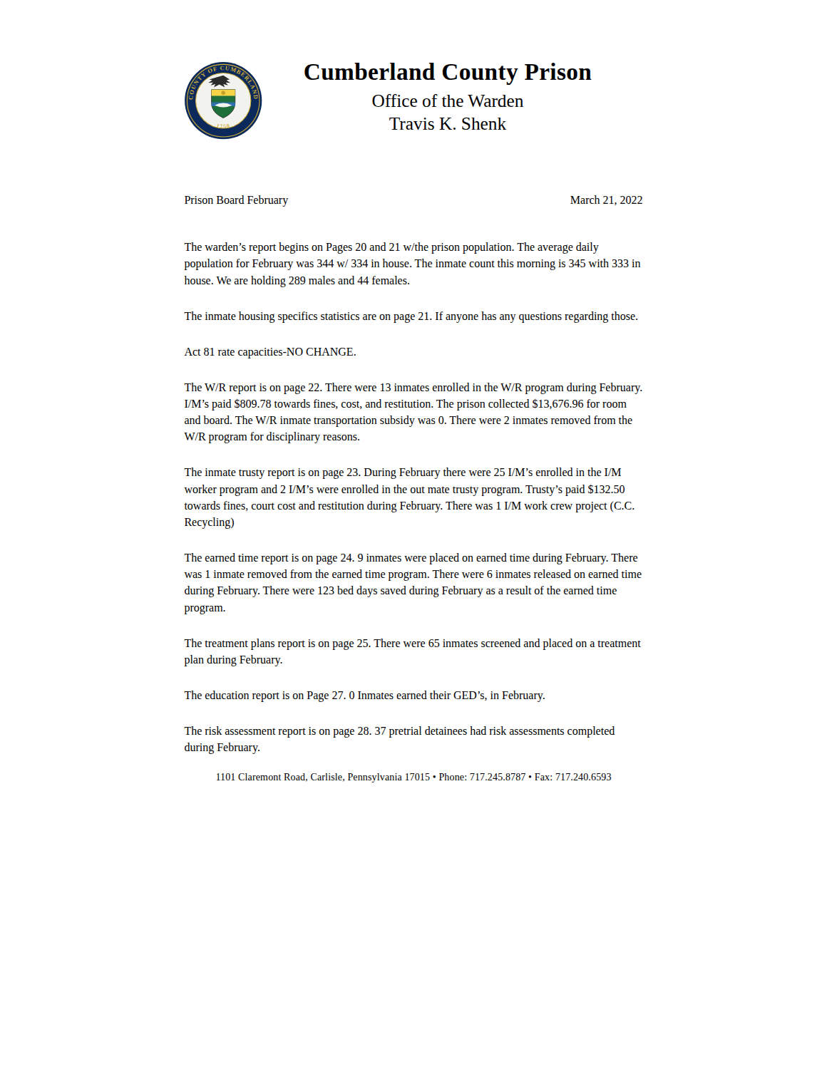County of Cumberland seal, 1750 COUNTY OF CUMBERLAND 1750
Cumberland County Prison
Office of the Warden
Travis K. Shenk
Prison Board February March 21, 2022
The warden’s report begins on Pages 20 and 21 w/the prison population. The average daily population for February was 344 w/ 334 in house. The inmate count this morning is 345 with 333 in house. We are holding 289 males and 44 females.
The inmate housing specifics statistics are on page 21. If anyone has any questions regarding those.
Act 81 rate capacities-NO CHANGE.
The W/R report is on page 22. There were 13 inmates enrolled in the W/R program during February. I/M’s paid $809.78 towards fines, cost, and restitution. The prison collected $13,676.96 for room and board. The W/R inmate transportation subsidy was 0. There were 2 inmates removed from the W/R program for disciplinary reasons.
The inmate trusty report is on page 23. During February there were 25 I/M’s enrolled in the I/M worker program and 2 I/M’s were enrolled in the out mate trusty program. Trusty’s paid $132.50 towards fines, court cost and restitution during February. There was 1 I/M work crew project (C.C. Recycling)
The earned time report is on page 24. 9 inmates were placed on earned time during February. There was 1 inmate removed from the earned time program. There were 6 inmates released on earned time during February. There were 123 bed days saved during February as a result of the earned time program.
The treatment plans report is on page 25. There were 65 inmates screened and placed on a treatment plan during February.
The education report is on Page 27. 0 Inmates earned their GED’s, in February.
The risk assessment report is on page 28. 37 pretrial detainees had risk assessments completed during February.
1101 Claremont Road, Carlisle, Pennsylvania 17015 • Phone: 717.245.8787 • Fax: 717.240.6593